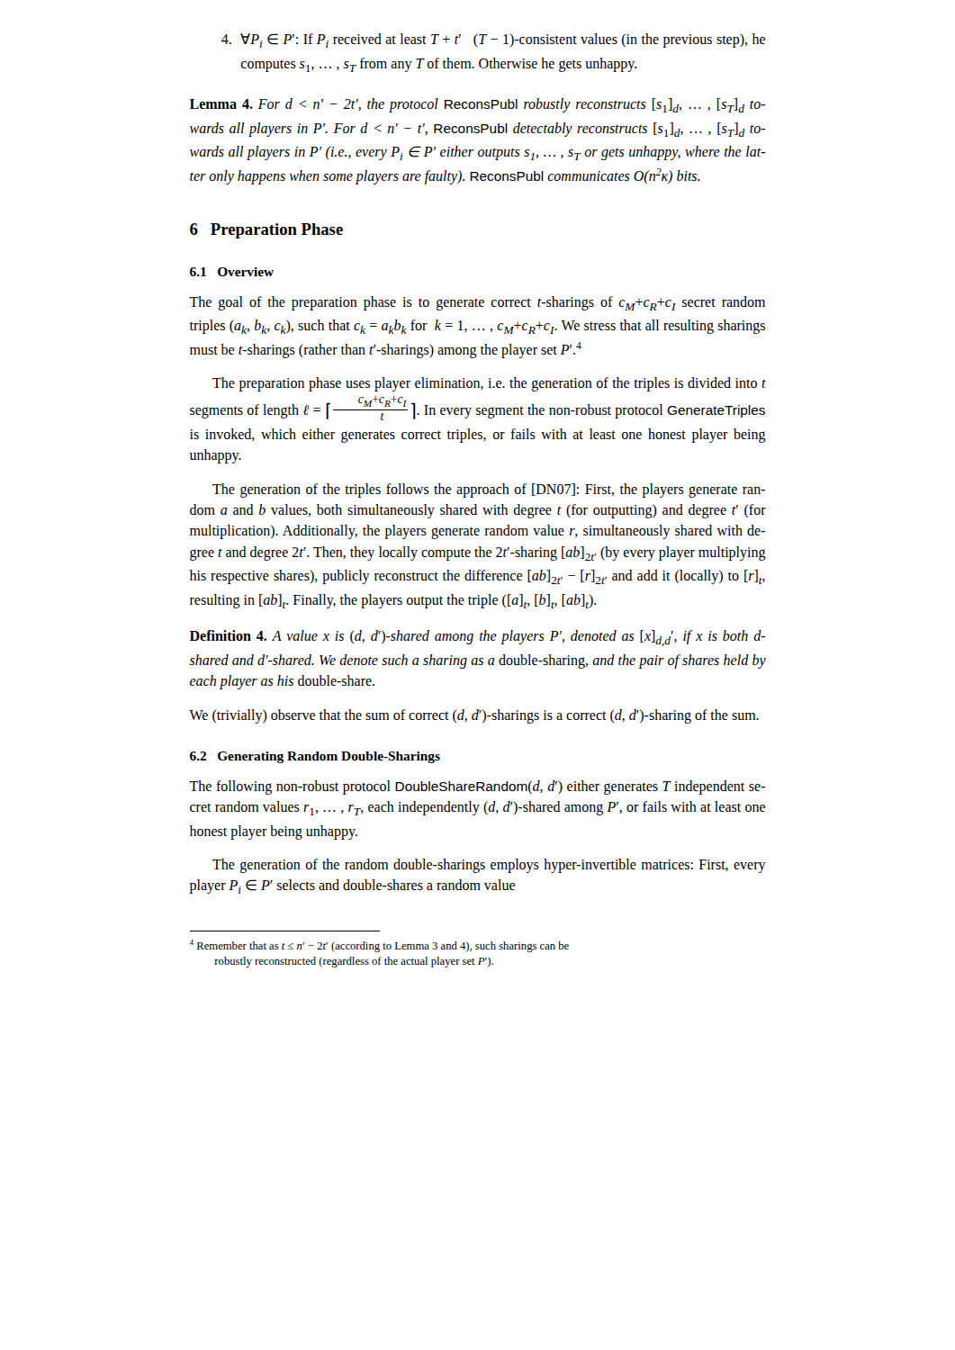4. ∀Pi ∈ P′: If Pi received at least T + t′ (T − 1)-consistent values (in the previous step), he computes s1, … , sT from any T of them. Otherwise he gets unhappy.
Lemma 4. For d < n′ − 2t′, the protocol ReconsPubl robustly reconstructs [s1]d, … , [sT]d towards all players in P′. For d < n′ − t′, ReconsPubl detectably reconstructs [s1]d, … , [sT]d towards all players in P′ (i.e., every Pi ∈ P′ either outputs s1, … , sT or gets unhappy, where the latter only happens when some players are faulty). ReconsPubl communicates O(n2κ) bits.
6 Preparation Phase
6.1 Overview
The goal of the preparation phase is to generate correct t-sharings of cM+cR+cI secret random triples (ak, bk, ck), such that ck = akbk for k = 1, … , cM+cR+cI. We stress that all resulting sharings must be t-sharings (rather than t′-sharings) among the player set P′.4
The preparation phase uses player elimination, i.e. the generation of the triples is divided into t segments of length ℓ = ⌈cM+cR+cI t⌉. In every segment the non-robust protocol GenerateTriples is invoked, which either generates correct triples, or fails with at least one honest player being unhappy.
The generation of the triples follows the approach of [DN07]: First, the players generate random a and b values, both simultaneously shared with degree t (for outputting) and degree t′ (for multiplication). Additionally, the players generate random value r, simultaneously shared with degree t and degree 2t′. Then, they locally compute the 2t′-sharing [ab]2t′ (by every player multiplying his respective shares), publicly reconstruct the difference [ab]2t′ − [r]2t′ and add it (locally) to [r]t, resulting in [ab]t. Finally, the players output the triple ([a]t, [b]t, [ab]t).
Definition 4. A value x is (d, d′)-shared among the players P′, denoted as [x]d,d′, if x is both d-shared and d′-shared. We denote such a sharing as a double-sharing, and the pair of shares held by each player as his double-share.
We (trivially) observe that the sum of correct (d, d′)-sharings is a correct (d, d′)-sharing of the sum.
6.2 Generating Random Double-Sharings
The following non-robust protocol DoubleShareRandom(d, d′) either generates T independent secret random values r1, … , rT, each independently (d, d′)-shared among P′, or fails with at least one honest player being unhappy.
The generation of the random double-sharings employs hyper-invertible matrices: First, every player Pi ∈ P′ selects and double-shares a random value
4 Remember that as t ≤ n′ − 2t′ (according to Lemma 3 and 4), such sharings can be robustly reconstructed (regardless of the actual player set P′).